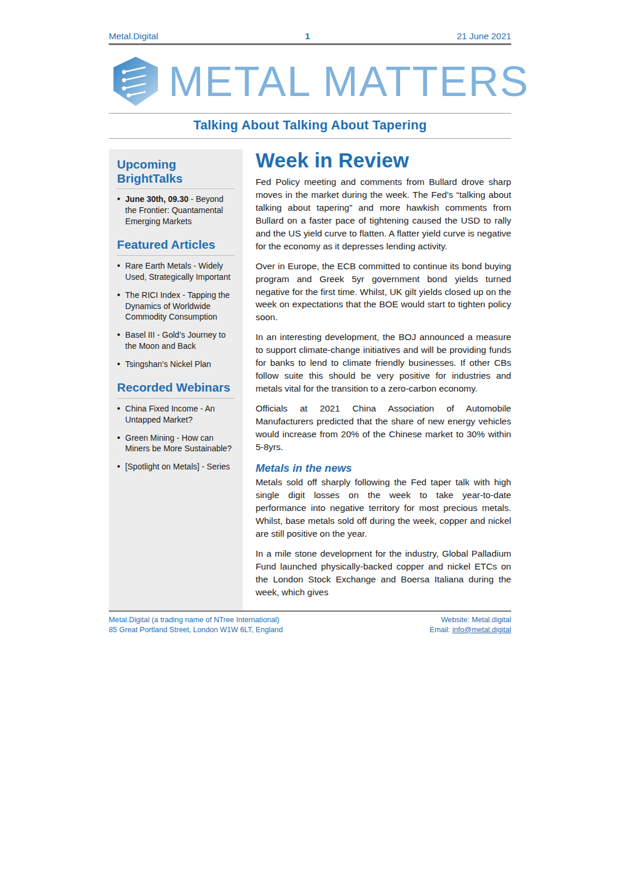Metal.Digital
1
21 June 2021
METAL MATTERS
Talking About Talking About Tapering
Upcoming
BrightTalks
June 30th, 09.30 - Beyond the Frontier: Quantamental Emerging Markets
Featured Articles
Rare Earth Metals - Widely Used, Strategically Important
The RICI Index - Tapping the Dynamics of Worldwide Commodity Consumption
Basel III - Gold’s Journey to the Moon and Back
Tsingshan’s Nickel Plan
Recorded Webinars
China Fixed Income - An Untapped Market?
Green Mining - How can Miners be More Sustainable?
[Spotlight on Metals] - Series
Week in Review
Fed Policy meeting and comments from Bullard drove sharp moves in the market during the week. The Fed’s “talking about talking about tapering” and more hawkish comments from Bullard on a faster pace of tightening caused the USD to rally and the US yield curve to flatten. A flatter yield curve is negative for the economy as it depresses lending activity.
Over in Europe, the ECB committed to continue its bond buying program and Greek 5yr government bond yields turned negative for the first time. Whilst, UK gilt yields closed up on the week on expectations that the BOE would start to tighten policy soon.
In an interesting development, the BOJ announced a measure to support climate-change initiatives and will be providing funds for banks to lend to climate friendly businesses. If other CBs follow suite this should be very positive for industries and metals vital for the transition to a zero-carbon economy.
Officials at 2021 China Association of Automobile Manufacturers predicted that the share of new energy vehicles would increase from 20% of the Chinese market to 30% within 5-8yrs.
Metals in the news
Metals sold off sharply following the Fed taper talk with high single digit losses on the week to take year-to-date performance into negative territory for most precious metals. Whilst, base metals sold off during the week, copper and nickel are still positive on the year.
In a mile stone development for the industry, Global Palladium Fund launched physically-backed copper and nickel ETCs on the London Stock Exchange and Boersa Italiana during the week, which gives
Metal.Digital (a trading name of NTree International)
85 Great Portland Street, London W1W 6LT, England
Website: Metal.digital
Email: info@metal.digital